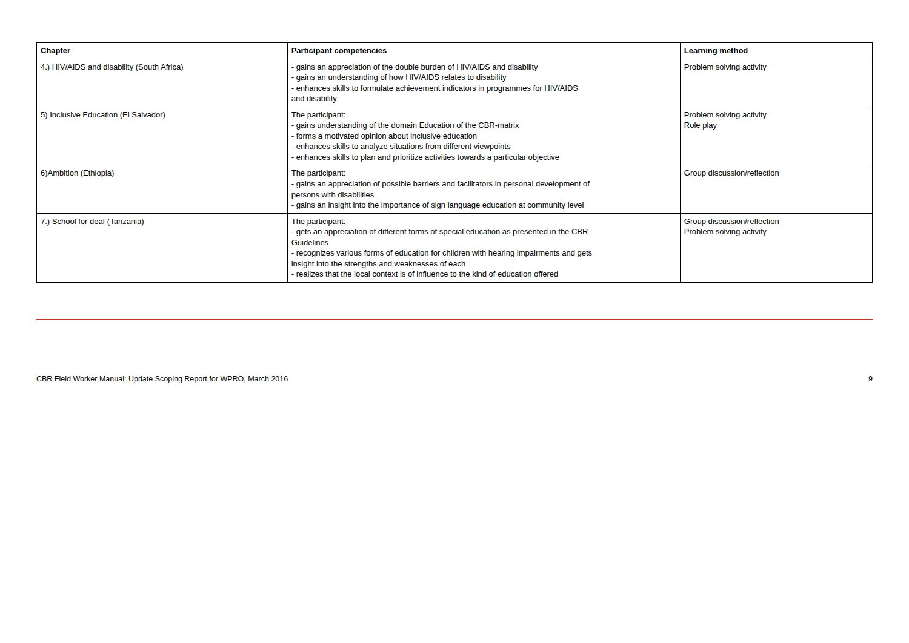| Chapter | Participant competencies | Learning method |
| --- | --- | --- |
| 4.) HIV/AIDS and disability (South Africa) | - gains an appreciation of the double burden of HIV/AIDS and disability - gains an understanding of how HIV/AIDS relates to disability - enhances skills to formulate achievement indicators in programmes for HIV/AIDS and disability | Problem solving activity |
| 5) Inclusive Education (El Salvador) | The participant: - gains understanding of the domain Education of the CBR-matrix - forms a motivated opinion about inclusive education - enhances skills to analyze situations from different viewpoints - enhances skills to plan and prioritize activities towards a particular objective | Problem solving activity Role play |
| 6)Ambition (Ethiopia) | The participant: - gains an appreciation of possible barriers and facilitators in personal development of persons with disabilities - gains an insight into the importance of sign language education at community level | Group discussion/reflection |
| 7.) School for deaf (Tanzania) | The participant: - gets an appreciation of different forms of special education as presented in the CBR Guidelines - recognizes various forms of education for children with hearing impairments and gets insight into the strengths and weaknesses of each - realizes that the local context is of influence to the kind of education offered | Group discussion/reflection Problem solving activity |
CBR Field Worker Manual: Update Scoping Report for WPRO, March 2016 9